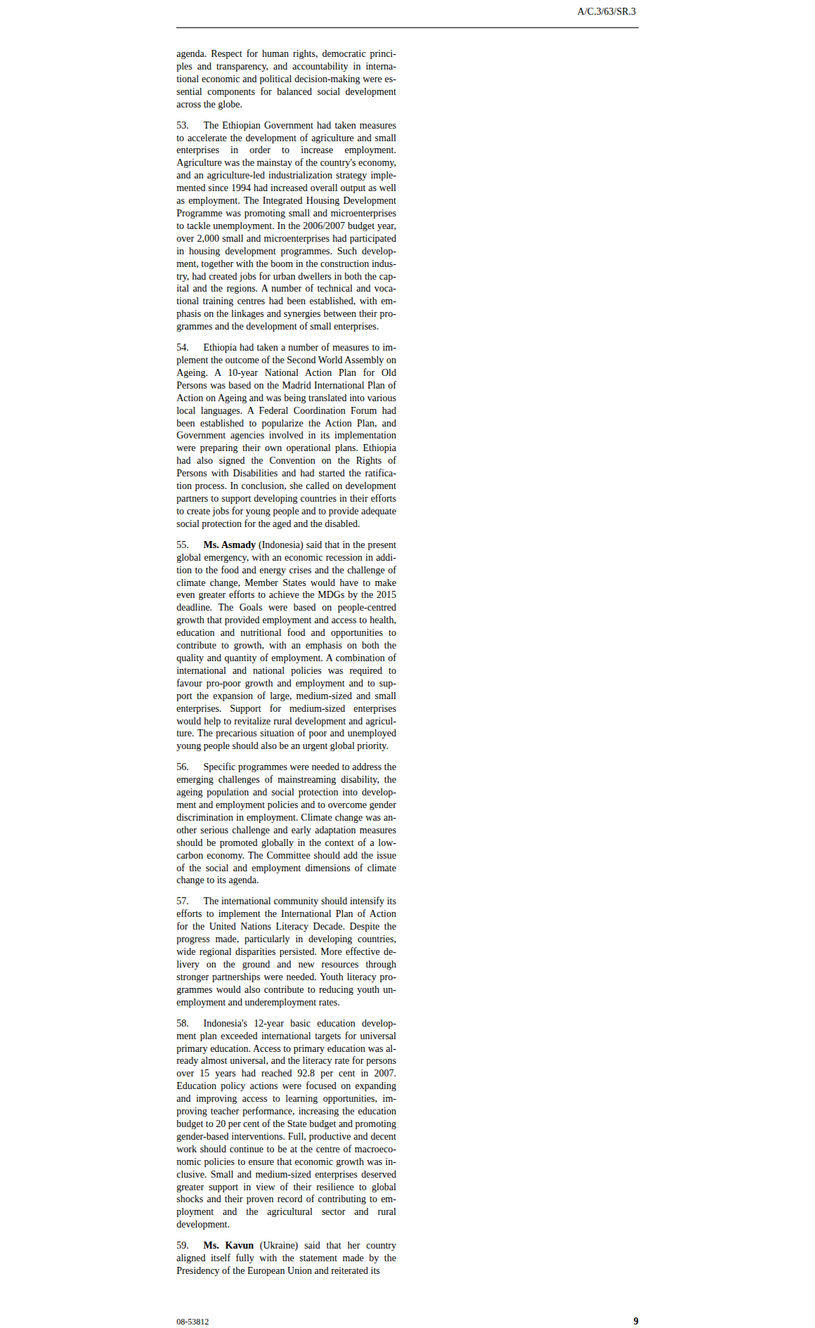A/C.3/63/SR.3
agenda. Respect for human rights, democratic principles and transparency, and accountability in international economic and political decision-making were essential components for balanced social development across the globe.
53. The Ethiopian Government had taken measures to accelerate the development of agriculture and small enterprises in order to increase employment. Agriculture was the mainstay of the country's economy, and an agriculture-led industrialization strategy implemented since 1994 had increased overall output as well as employment. The Integrated Housing Development Programme was promoting small and microenterprises to tackle unemployment. In the 2006/2007 budget year, over 2,000 small and microenterprises had participated in housing development programmes. Such development, together with the boom in the construction industry, had created jobs for urban dwellers in both the capital and the regions. A number of technical and vocational training centres had been established, with emphasis on the linkages and synergies between their programmes and the development of small enterprises.
54. Ethiopia had taken a number of measures to implement the outcome of the Second World Assembly on Ageing. A 10-year National Action Plan for Old Persons was based on the Madrid International Plan of Action on Ageing and was being translated into various local languages. A Federal Coordination Forum had been established to popularize the Action Plan, and Government agencies involved in its implementation were preparing their own operational plans. Ethiopia had also signed the Convention on the Rights of Persons with Disabilities and had started the ratification process. In conclusion, she called on development partners to support developing countries in their efforts to create jobs for young people and to provide adequate social protection for the aged and the disabled.
55. Ms. Asmady (Indonesia) said that in the present global emergency, with an economic recession in addition to the food and energy crises and the challenge of climate change, Member States would have to make even greater efforts to achieve the MDGs by the 2015 deadline. The Goals were based on people-centred growth that provided employment and access to health, education and nutritional food and opportunities to contribute to growth, with an emphasis on both the quality and quantity of employment. A combination of international and national policies was required to favour pro-poor growth and employment and to support the expansion of large, medium-sized and small enterprises. Support for medium-sized enterprises would help to revitalize rural development and agriculture. The precarious situation of poor and unemployed young people should also be an urgent global priority.
56. Specific programmes were needed to address the emerging challenges of mainstreaming disability, the ageing population and social protection into development and employment policies and to overcome gender discrimination in employment. Climate change was another serious challenge and early adaptation measures should be promoted globally in the context of a low-carbon economy. The Committee should add the issue of the social and employment dimensions of climate change to its agenda.
57. The international community should intensify its efforts to implement the International Plan of Action for the United Nations Literacy Decade. Despite the progress made, particularly in developing countries, wide regional disparities persisted. More effective delivery on the ground and new resources through stronger partnerships were needed. Youth literacy programmes would also contribute to reducing youth unemployment and underemployment rates.
58. Indonesia's 12-year basic education development plan exceeded international targets for universal primary education. Access to primary education was already almost universal, and the literacy rate for persons over 15 years had reached 92.8 per cent in 2007. Education policy actions were focused on expanding and improving access to learning opportunities, improving teacher performance, increasing the education budget to 20 per cent of the State budget and promoting gender-based interventions. Full, productive and decent work should continue to be at the centre of macroeconomic policies to ensure that economic growth was inclusive. Small and medium-sized enterprises deserved greater support in view of their resilience to global shocks and their proven record of contributing to employment and the agricultural sector and rural development.
59. Ms. Kavun (Ukraine) said that her country aligned itself fully with the statement made by the Presidency of the European Union and reiterated its
08-53812
9